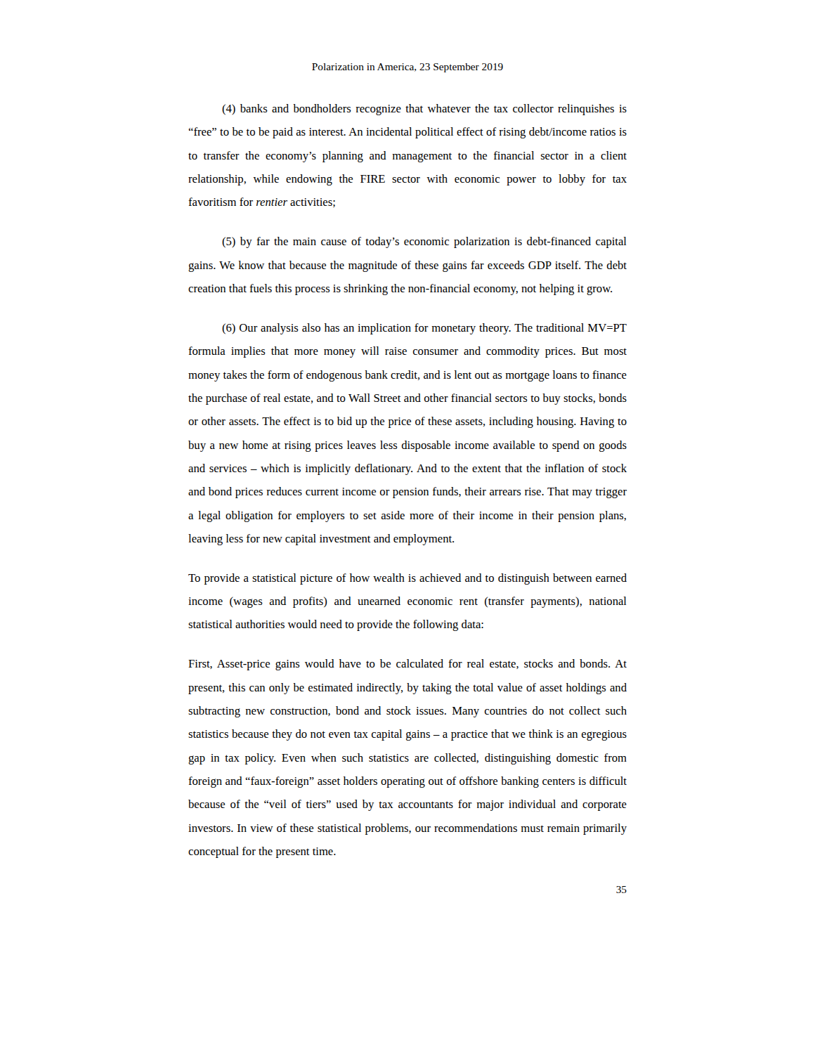Polarization in America, 23 September 2019
(4) banks and bondholders recognize that whatever the tax collector relinquishes is “free” to be to be paid as interest. An incidental political effect of rising debt/income ratios is to transfer the economy’s planning and management to the financial sector in a client relationship, while endowing the FIRE sector with economic power to lobby for tax favoritism for rentier activities;
(5) by far the main cause of today’s economic polarization is debt-financed capital gains. We know that because the magnitude of these gains far exceeds GDP itself. The debt creation that fuels this process is shrinking the non-financial economy, not helping it grow.
(6) Our analysis also has an implication for monetary theory. The traditional MV=PT formula implies that more money will raise consumer and commodity prices. But most money takes the form of endogenous bank credit, and is lent out as mortgage loans to finance the purchase of real estate, and to Wall Street and other financial sectors to buy stocks, bonds or other assets. The effect is to bid up the price of these assets, including housing. Having to buy a new home at rising prices leaves less disposable income available to spend on goods and services – which is implicitly deflationary. And to the extent that the inflation of stock and bond prices reduces current income or pension funds, their arrears rise. That may trigger a legal obligation for employers to set aside more of their income in their pension plans, leaving less for new capital investment and employment.
To provide a statistical picture of how wealth is achieved and to distinguish between earned income (wages and profits) and unearned economic rent (transfer payments), national statistical authorities would need to provide the following data:
First, Asset-price gains would have to be calculated for real estate, stocks and bonds. At present, this can only be estimated indirectly, by taking the total value of asset holdings and subtracting new construction, bond and stock issues. Many countries do not collect such statistics because they do not even tax capital gains – a practice that we think is an egregious gap in tax policy. Even when such statistics are collected, distinguishing domestic from foreign and “faux-foreign” asset holders operating out of offshore banking centers is difficult because of the “veil of tiers” used by tax accountants for major individual and corporate investors. In view of these statistical problems, our recommendations must remain primarily conceptual for the present time.
35